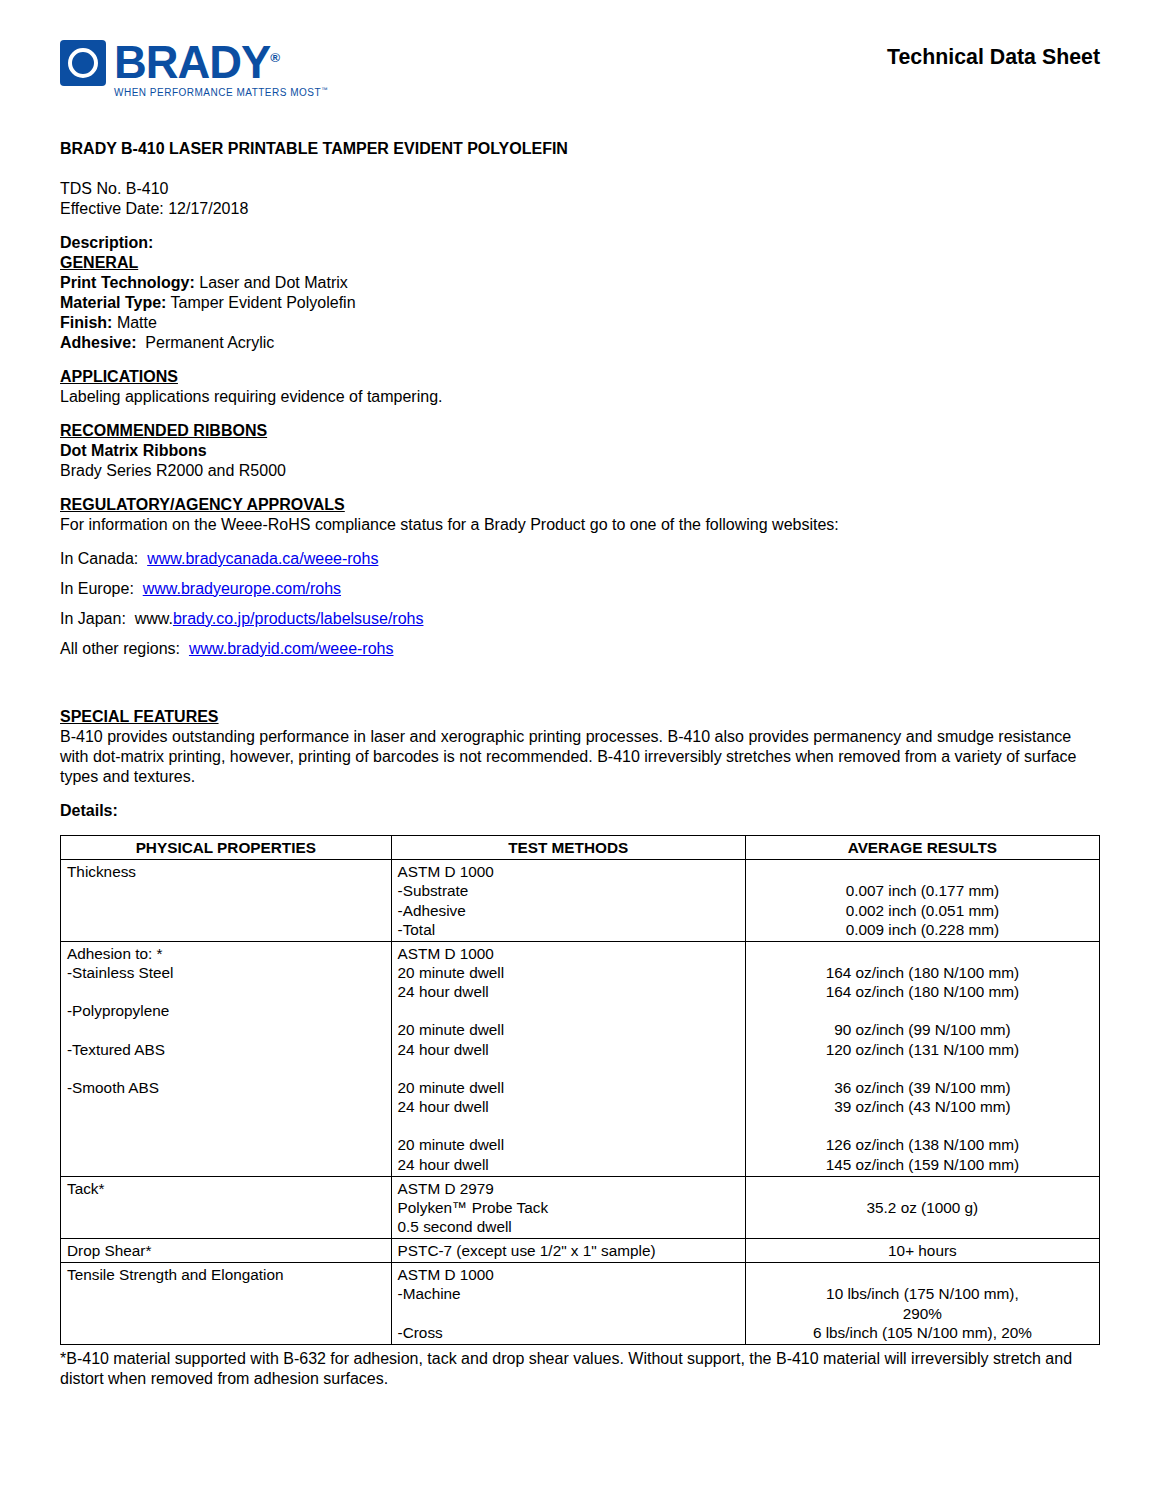BRADY®
WHEN PERFORMANCE MATTERS MOST™
Technical Data Sheet
Brady B-410 Laser Printable Tamper Evident Polyolefin
TDS No. B-410
Effective Date: 12/17/2018
Description:
GENERAL
Print Technology: Laser and Dot Matrix
Material Type: Tamper Evident Polyolefin
Finish: Matte
Adhesive: Permanent Acrylic
APPLICATIONS
Labeling applications requiring evidence of tampering.
RECOMMENDED RIBBONS
Dot Matrix Ribbons
Brady Series R2000 and R5000
REGULATORY/AGENCY APPROVALS
For information on the Weee-RoHS compliance status for a Brady Product go to one of the following websites:
In Canada: www.bradycanada.ca/weee-rohs
In Europe: www.bradyeurope.com/rohs
In Japan: www.brady.co.jp/products/labelsuse/rohs
All other regions: www.bradyid.com/weee-rohs
SPECIAL FEATURES
B-410 provides outstanding performance in laser and xerographic printing processes. B-410 also provides permanency and smudge resistance with dot-matrix printing, however, printing of barcodes is not recommended. B-410 irreversibly stretches when removed from a variety of surface types and textures.
Details:
| PHYSICAL PROPERTIES | TEST METHODS | AVERAGE RESULTS |
| --- | --- | --- |
| Thickness | ASTM D 1000 -Substrate -Adhesive -Total | 0.007 inch (0.177 mm) 0.002 inch (0.051 mm) 0.009 inch (0.228 mm) |
| Adhesion to: * -Stainless Steel -Polypropylene -Textured ABS -Smooth ABS | ASTM D 1000 20 minute dwell 24 hour dwell 20 minute dwell 24 hour dwell 20 minute dwell 24 hour dwell 20 minute dwell 24 hour dwell | 164 oz/inch (180 N/100 mm) 164 oz/inch (180 N/100 mm) 90 oz/inch (99 N/100 mm) 120 oz/inch (131 N/100 mm) 36 oz/inch (39 N/100 mm) 39 oz/inch (43 N/100 mm) 126 oz/inch (138 N/100 mm) 145 oz/inch (159 N/100 mm) |
| Tack* | ASTM D 2979 Polyken™ Probe Tack 0.5 second dwell | 35.2 oz (1000 g) |
| Drop Shear* | PSTC-7 (except use 1/2" x 1" sample) | 10+ hours |
| Tensile Strength and Elongation | ASTM D 1000 -Machine -Cross | 10 lbs/inch (175 N/100 mm), 290% 6 lbs/inch (105 N/100 mm), 20% |
*B-410 material supported with B-632 for adhesion, tack and drop shear values. Without support, the B-410 material will irreversibly stretch and distort when removed from adhesion surfaces.